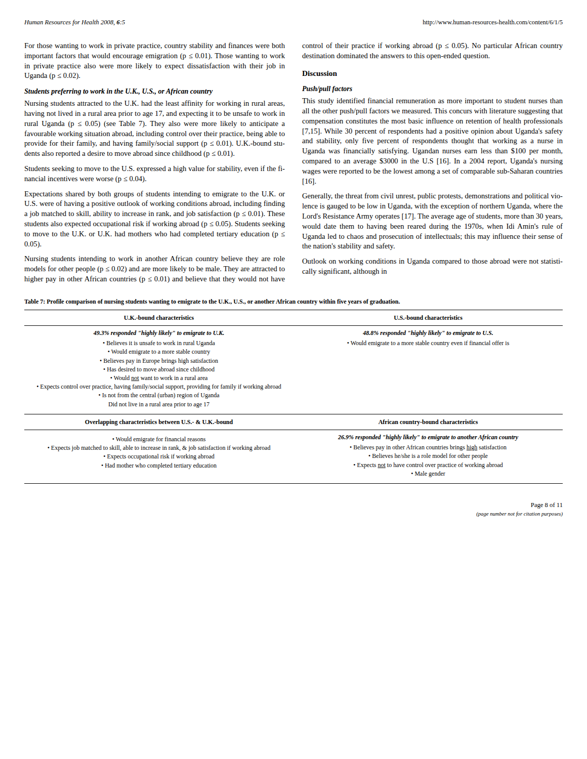Human Resources for Health 2008, 6:5
http://www.human-resources-health.com/content/6/1/5
For those wanting to work in private practice, country stability and finances were both important factors that would encourage emigration (p ≤ 0.01). Those wanting to work in private practice also were more likely to expect dissatisfaction with their job in Uganda (p ≤ 0.02).
Students preferring to work in the U.K., U.S., or African country
Nursing students attracted to the U.K. had the least affinity for working in rural areas, having not lived in a rural area prior to age 17, and expecting it to be unsafe to work in rural Uganda (p ≤ 0.05) (see Table 7). They also were more likely to anticipate a favourable working situation abroad, including control over their practice, being able to provide for their family, and having family/social support (p ≤ 0.01). U.K.-bound students also reported a desire to move abroad since childhood (p ≤ 0.01).
Students seeking to move to the U.S. expressed a high value for stability, even if the financial incentives were worse (p ≤ 0.04).
Expectations shared by both groups of students intending to emigrate to the U.K. or U.S. were of having a positive outlook of working conditions abroad, including finding a job matched to skill, ability to increase in rank, and job satisfaction (p ≤ 0.01). These students also expected occupational risk if working abroad (p ≤ 0.05). Students seeking to move to the U.K. or U.K. had mothers who had completed tertiary education (p ≤ 0.05).
Nursing students intending to work in another African country believe they are role models for other people (p ≤ 0.02) and are more likely to be male. They are attracted to higher pay in other African countries (p ≤ 0.01) and believe that they would not have control of their practice if working abroad (p ≤ 0.05). No particular African country destination dominated the answers to this open-ended question.
Discussion
Push/pull factors
This study identified financial remuneration as more important to student nurses than all the other push/pull factors we measured. This concurs with literature suggesting that compensation constitutes the most basic influence on retention of health professionals [7,15]. While 30 percent of respondents had a positive opinion about Uganda's safety and stability, only five percent of respondents thought that working as a nurse in Uganda was financially satisfying. Ugandan nurses earn less than $100 per month, compared to an average $3000 in the U.S [16]. In a 2004 report, Uganda's nursing wages were reported to be the lowest among a set of comparable sub-Saharan countries [16].
Generally, the threat from civil unrest, public protests, demonstrations and political violence is gauged to be low in Uganda, with the exception of northern Uganda, where the Lord's Resistance Army operates [17]. The average age of students, more than 30 years, would date them to having been reared during the 1970s, when Idi Amin's rule of Uganda led to chaos and prosecution of intellectuals; this may influence their sense of the nation's stability and safety.
Outlook on working conditions in Uganda compared to those abroad were not statistically significant, although in
Table 7: Profile comparison of nursing students wanting to emigrate to the U.K., U.S., or another African country within five years of graduation.
| U.K.-bound characteristics | U.S.-bound characteristics |
| --- | --- |
| 49.3% responded "highly likely" to emigrate to U.K. Believes it is unsafe to work in rural Uganda Would emigrate to a more stable country Believes pay in Europe brings high satisfaction Has desired to move abroad since childhood Would not want to work in a rural area Expects control over practice, having family/social support, providing for family if working abroad Is not from the central (urban) region of Uganda Did not live in a rural area prior to age 17 | 48.8% responded "highly likely" to emigrate to U.S. Would emigrate to a more stable country even if financial offer is |
| Overlapping characteristics between U.S.- & U.K.-bound | African country-bound characteristics |
| Would emigrate for financial reasons Expects job matched to skill, able to increase in rank, & job satisfaction if working abroad Expects occupational risk if working abroad Had mother who completed tertiary education | 26.9% responded "highly likely" to emigrate to another African country Believes pay in other African countries brings high satisfaction Believes he/she is a role model for other people Expects not to have control over practice of working abroad Male gender |
Page 8 of 11
(page number not for citation purposes)